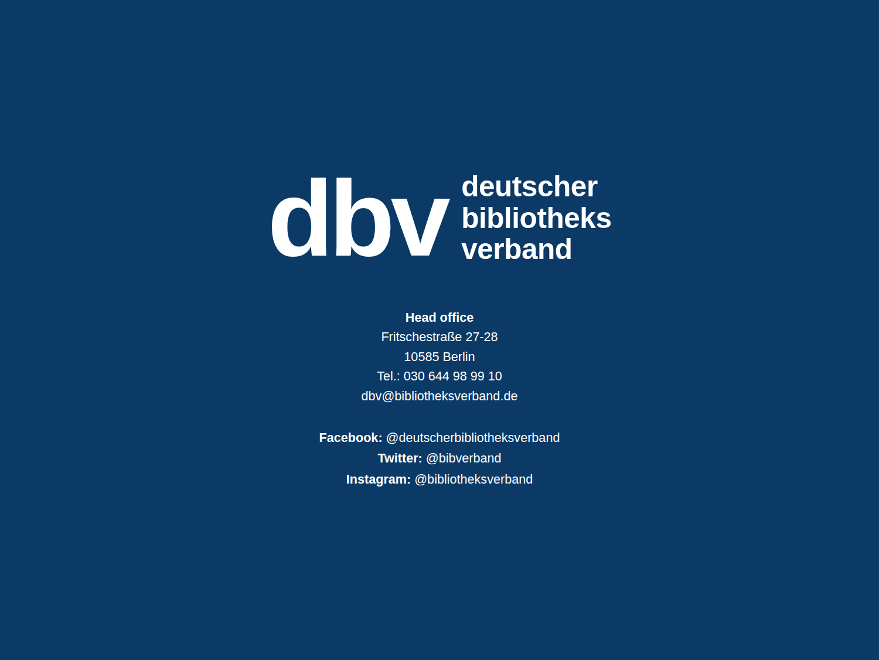dbv
deutscher bibliotheks verband
Head office
Fritschestraße 27-28
10585 Berlin
Tel.: 030 644 98 99 10
dbv@bibliotheksverband.de
Facebook: @deutscherbibliotheksverband
Twitter: @bibverband
Instagram: @bibliotheksverband